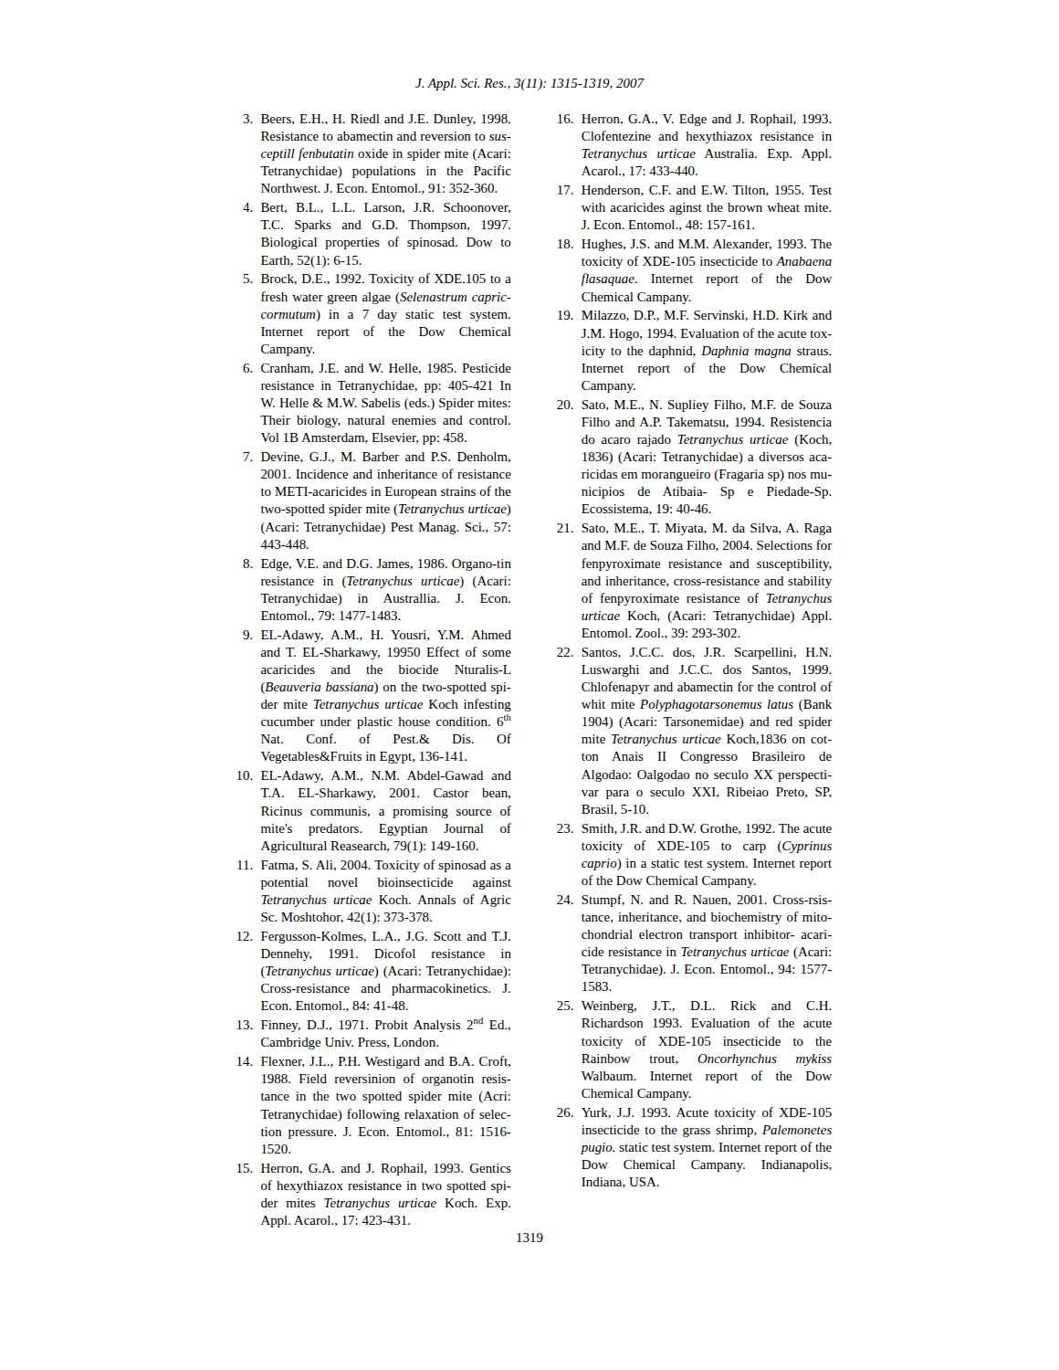J. Appl. Sci. Res., 3(11): 1315-1319, 2007
3. Beers, E.H., H. Riedl and J.E. Dunley, 1998. Resistance to abamectin and reversion to susceptill fenbutatin oxide in spider mite (Acari: Tetranychidae) populations in the Pacific Northwest. J. Econ. Entomol., 91: 352-360.
4. Bert, B.L., L.L. Larson, J.R. Schoonover, T.C. Sparks and G.D. Thompson, 1997. Biological properties of spinosad. Dow to Earth, 52(1): 6-15.
5. Brock, D.E., 1992. Toxicity of XDE.105 to a fresh water green algae (Selenastrum capriccormutum) in a 7 day static test system. Internet report of the Dow Chemical Campany.
6. Cranham, J.E. and W. Helle, 1985. Pesticide resistance in Tetranychidae, pp: 405-421 In W. Helle & M.W. Sabelis (eds.) Spider mites: Their biology, natural enemies and control. Vol 1B Amsterdam, Elsevier, pp: 458.
7. Devine, G.J., M. Barber and P.S. Denholm, 2001. Incidence and inheritance of resistance to METI-acaricides in European strains of the two-spotted spider mite (Tetranychus urticae) (Acari: Tetranychidae) Pest Manag. Sci., 57: 443-448.
8. Edge, V.E. and D.G. James, 1986. Organo-tin resistance in (Tetranychus urticae) (Acari: Tetranychidae) in Australlia. J. Econ. Entomol., 79: 1477-1483.
9. EL-Adawy, A.M., H. Yousri, Y.M. Ahmed and T. EL-Sharkawy, 19950 Effect of some acaricides and the biocide Nturalis-L (Beauveria bassiana) on the two-spotted spider mite Tetranychus urticae Koch infesting cucumber under plastic house condition. 6th Nat. Conf. of Pest.& Dis. Of Vegetables&Fruits in Egypt, 136-141.
10. EL-Adawy, A.M., N.M. Abdel-Gawad and T.A. EL-Sharkawy, 2001. Castor bean, Ricinus communis, a promising source of mite's predators. Egyptian Journal of Agricultural Reasearch, 79(1): 149-160.
11. Fatma, S. Ali, 2004. Toxicity of spinosad as a potential novel bioinsecticide against Tetranychus urticae Koch. Annals of Agric Sc. Moshtohor, 42(1): 373-378.
12. Fergusson-Kolmes, L.A., J.G. Scott and T.J. Dennehy, 1991. Dicofol resistance in (Tetranychus urticae) (Acari: Tetranychidae): Cross-resistance and pharmacokinetics. J. Econ. Entomol., 84: 41-48.
13. Finney, D.J., 1971. Probit Analysis 2nd Ed., Cambridge Univ. Press, London.
14. Flexner, J.L., P.H. Westigard and B.A. Croft, 1988. Field reversinion of organotin resistance in the two spotted spider mite (Acri: Tetranychidae) following relaxation of selection pressure. J. Econ. Entomol., 81: 1516-1520.
15. Herron, G.A. and J. Rophail, 1993. Gentics of hexythiazox resistance in two spotted spider mites Tetranychus urticae Koch. Exp. Appl. Acarol., 17: 423-431.
16. Herron, G.A., V. Edge and J. Rophail, 1993. Clofentezine and hexythiazox resistance in Tetranychus urticae Australia. Exp. Appl. Acarol., 17: 433-440.
17. Henderson, C.F. and E.W. Tilton, 1955. Test with acaricides aginst the brown wheat mite. J. Econ. Entomol., 48: 157-161.
18. Hughes, J.S. and M.M. Alexander, 1993. The toxicity of XDE-105 insecticide to Anabaena flasaquae. Internet report of the Dow Chemical Campany.
19. Milazzo, D.P., M.F. Servinski, H.D. Kirk and J.M. Hogo, 1994. Evaluation of the acute toxicity to the daphnid, Daphnia magna straus. Internet report of the Dow Chemical Campany.
20. Sato, M.E., N. Supliey Filho, M.F. de Souza Filho and A.P. Takematsu, 1994. Resistencia do acaro rajado Tetranychus urticae (Koch, 1836) (Acari: Tetranychidae) a diversos acaricidas em morangueiro (Fragaria sp) nos municipios de Atibaia- Sp e Piedade-Sp. Ecossistema, 19: 40-46.
21. Sato, M.E., T. Miyata, M. da Silva, A. Raga and M.F. de Souza Filho, 2004. Selections for fenpyroximate resistance and susceptibility, and inheritance, cross-resistance and stability of fenpyroximate resistance of Tetranychus urticae Koch, (Acari: Tetranychidae) Appl. Entomol. Zool., 39: 293-302.
22. Santos, J.C.C. dos, J.R. Scarpellini, H.N. Luswarghi and J.C.C. dos Santos, 1999. Chlofenapyr and abamectin for the control of whit mite Polyphagotarsonemus latus (Bank 1904) (Acari: Tarsonemidae) and red spider mite Tetranychus urticae Koch,1836 on cotton Anais II Congresso Brasileiro de Algodao: Oalgodao no seculo XX perspectivar para o seculo XXI, Ribeiao Preto, SP, Brasil, 5-10.
23. Smith, J.R. and D.W. Grothe, 1992. The acute toxicity of XDE-105 to carp (Cyprinus caprio) in a static test system. Internet report of the Dow Chemical Campany.
24. Stumpf, N. and R. Nauen, 2001. Cross-rsistance, inheritance, and biochemistry of mitochondrial electron transport inhibitor- acaricide resistance in Tetranychus urticae (Acari: Tetranychidae). J. Econ. Entomol., 94: 1577-1583.
25. Weinberg, J.T., D.L. Rick and C.H. Richardson 1993. Evaluation of the acute toxicity of XDE-105 insecticide to the Rainbow trout, Oncorhynchus mykiss Walbaum. Internet report of the Dow Chemical Campany.
26. Yurk, J.J. 1993. Acute toxicity of XDE-105 insecticide to the grass shrimp, Palemonetes pugio. static test system. Internet report of the Dow Chemical Campany. Indianapolis, Indiana, USA.
1319